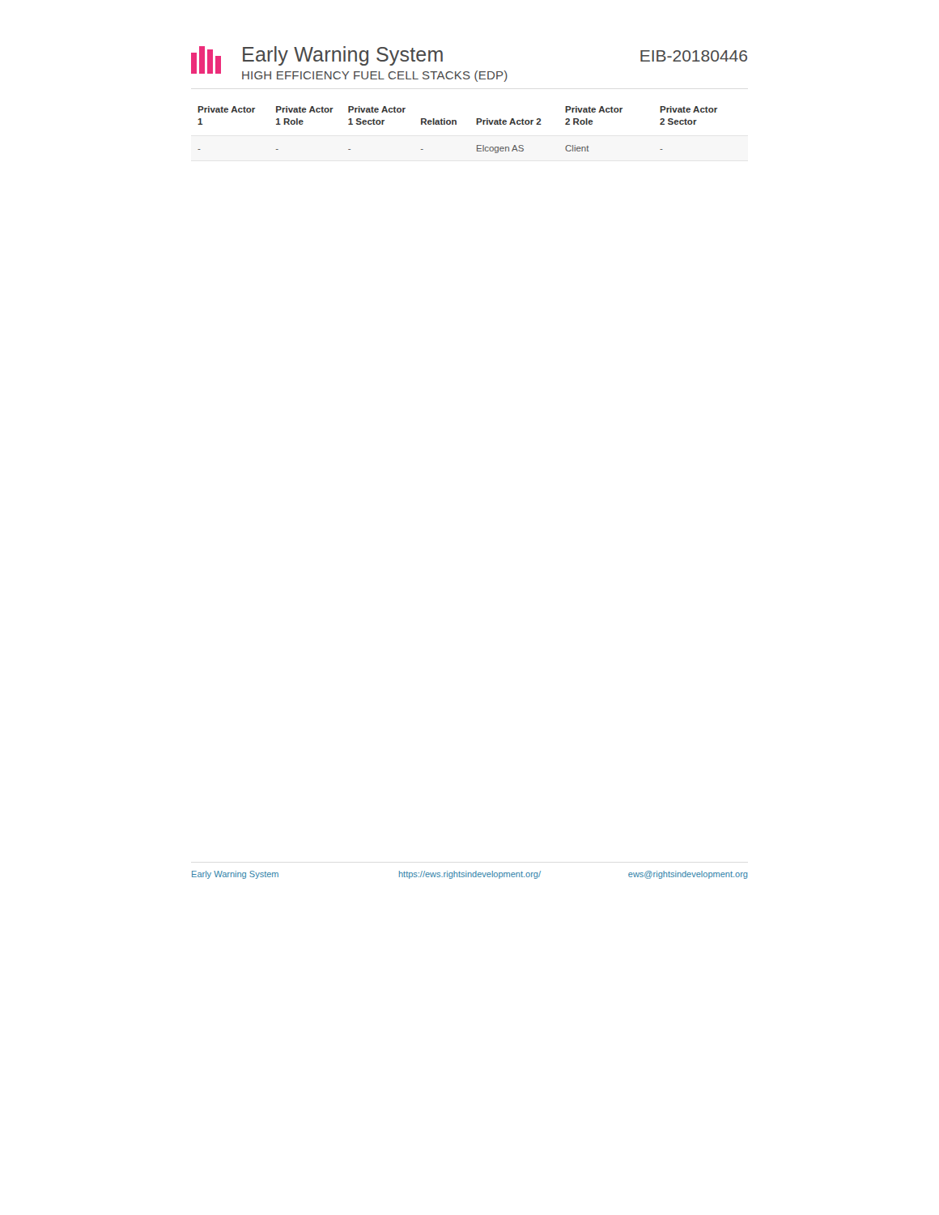Early Warning System
HIGH EFFICIENCY FUEL CELL STACKS (EDP)
EIB-20180446
| Private Actor 1 | Private Actor 1 Role | Private Actor 1 Sector | Relation | Private Actor 2 | Private Actor 2 Role | Private Actor 2 Sector |
| --- | --- | --- | --- | --- | --- | --- |
| - | - | - | - | Elcogen AS | Client | - |
Early Warning System
https://ews.rightsindevelopment.org/
ews@rightsindevelopment.org